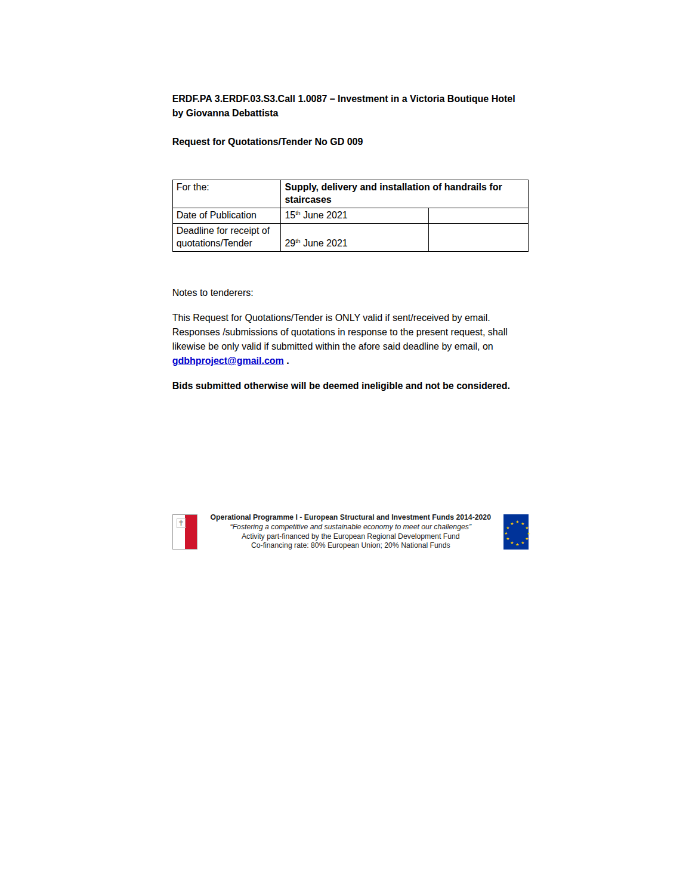ERDF.PA 3.ERDF.03.S3.Call 1.0087 – Investment in a Victoria Boutique Hotel by Giovanna Debattista
Request for Quotations/Tender No GD 009
| For the: | Supply, delivery and installation of handrails for staircases |
| Date of Publication | 15 th June 2021 | |
| Deadline for receipt of quotations/Tender | 29 th June 2021 | |
Notes to tenderers:
This Request for Quotations/Tender is ONLY valid if sent/received by email. Responses /submissions of quotations in response to the present request, shall likewise be only valid if submitted within the afore said deadline by email, on gdbhproject@gmail.com .
Bids submitted otherwise will be deemed ineligible and not be considered.
✝
Operational Programme I - European Structural and Investment Funds 2014-2020
“Fostering a competitive and sustainable economy to meet our challenges”
Activity part-financed by the European Regional Development Fund
Co-financing rate: 80% European Union; 20% National Funds
★ ★ ★ ★ ★ ★ ★ ★ ★ ★ ★ ★